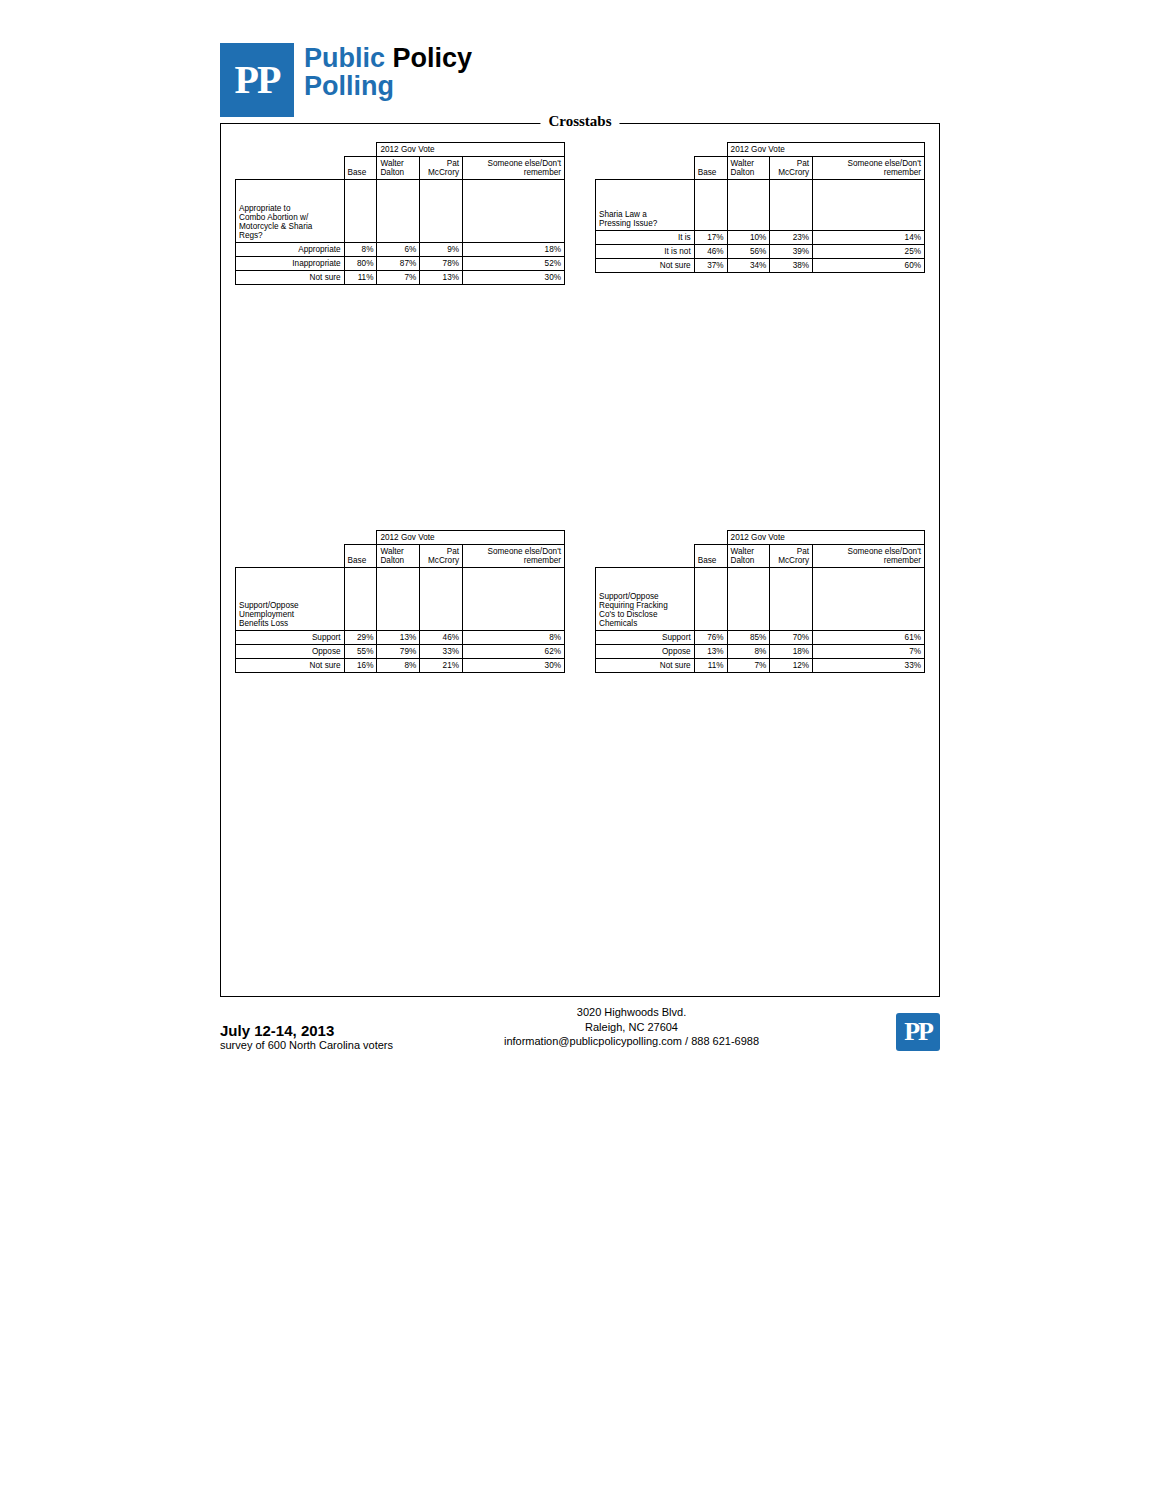PP
Public Policy
Polling
Crosstabs
| | | 2012 Gov Vote |
| | Base | Walter Dalton | Pat McCrory | Someone else/Don't remember |
| Appropriate to Combo Abortion w/ Motorcycle & Sharia Regs? | | | | |
| Appropriate | 8% | 6% | 9% | 18% |
| Inappropriate | 80% | 87% | 78% | 52% |
| Not sure | 11% | 7% | 13% | 30% |
| | | 2012 Gov Vote |
| | Base | Walter Dalton | Pat McCrory | Someone else/Don't remember |
| Sharia Law a Pressing Issue? | | | | |
| It is | 17% | 10% | 23% | 14% |
| It is not | 46% | 56% | 39% | 25% |
| Not sure | 37% | 34% | 38% | 60% |
| | | 2012 Gov Vote |
| | Base | Walter Dalton | Pat McCrory | Someone else/Don't remember |
| Support/Oppose Unemployment Benefits Loss | | | | |
| Support | 29% | 13% | 46% | 8% |
| Oppose | 55% | 79% | 33% | 62% |
| Not sure | 16% | 8% | 21% | 30% |
| | | 2012 Gov Vote |
| | Base | Walter Dalton | Pat McCrory | Someone else/Don't remember |
| Support/Oppose Requiring Fracking Co's to Disclose Chemicals | | | | |
| Support | 76% | 85% | 70% | 61% |
| Oppose | 13% | 8% | 18% | 7% |
| Not sure | 11% | 7% | 12% | 33% |
July 12-14, 2013
survey of 600 North Carolina voters
3020 Highwoods Blvd.
Raleigh, NC 27604
information@publicpolicypolling.com / 888 621-6988
PP